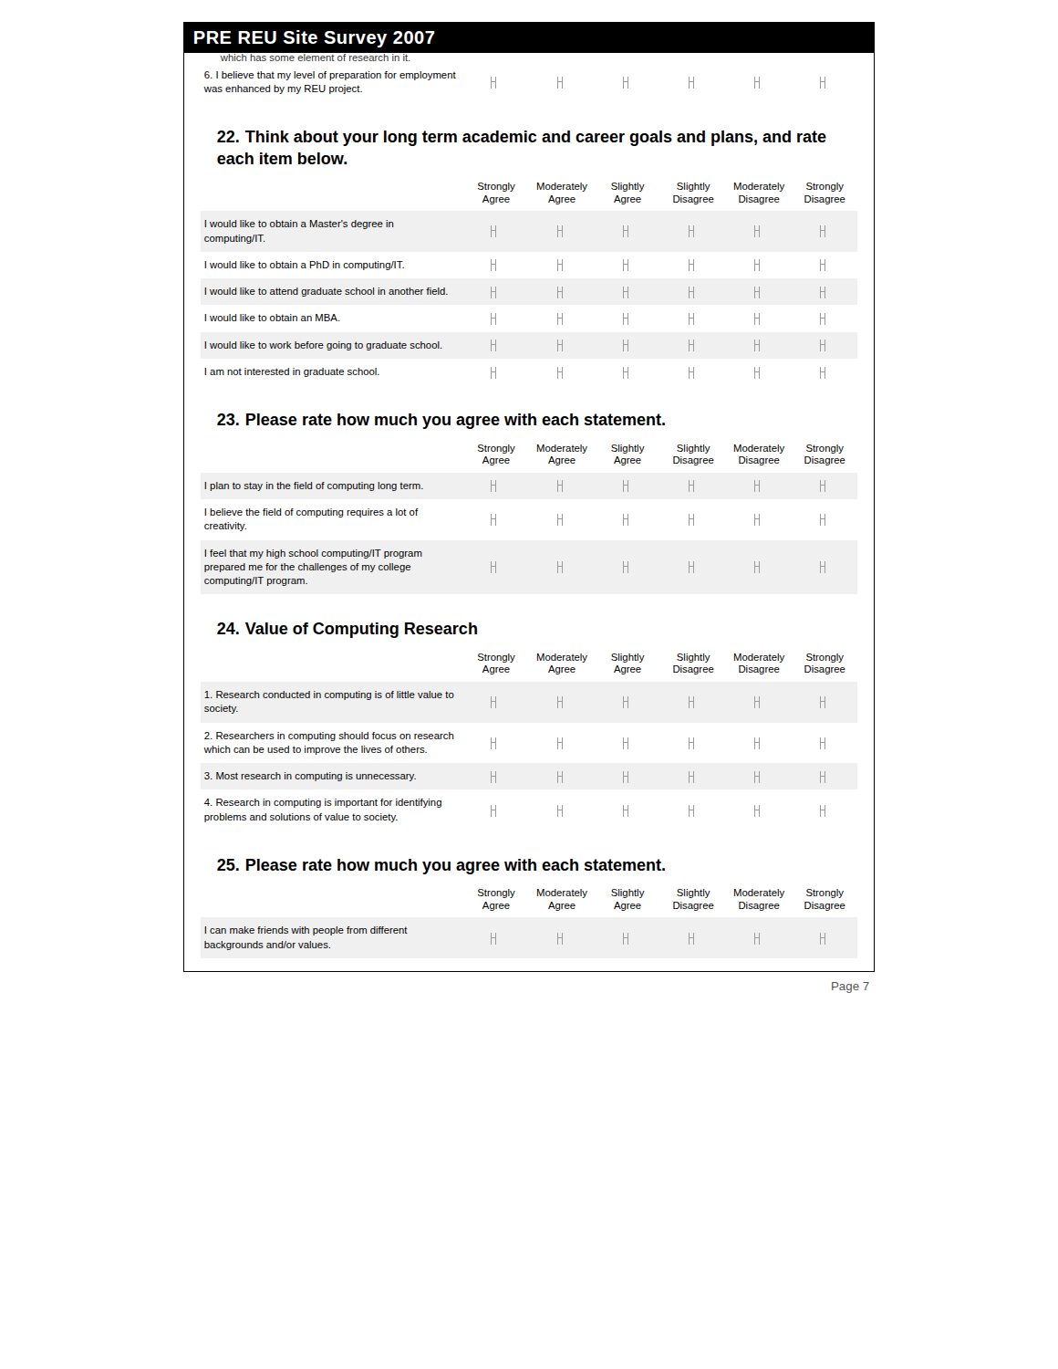PRE REU Site Survey 2007
which has some element of research in it.
| 6. I believe that my level of preparation for employment was enhanced by my REU project. | | | | | | |
22. Think about your long term academic and career goals and plans, and rate each item below.
| | Strongly Agree | Moderately Agree | Slightly Agree | Slightly Disagree | Moderately Disagree | Strongly Disagree |
| --- | --- | --- | --- | --- | --- | --- |
| I would like to obtain a Master's degree in computing/IT. | | | | | | |
| I would like to obtain a PhD in computing/IT. | | | | | | |
| I would like to attend graduate school in another field. | | | | | | |
| I would like to obtain an MBA. | | | | | | |
| I would like to work before going to graduate school. | | | | | | |
| I am not interested in graduate school. | | | | | | |
23. Please rate how much you agree with each statement.
| | Strongly Agree | Moderately Agree | Slightly Agree | Slightly Disagree | Moderately Disagree | Strongly Disagree |
| --- | --- | --- | --- | --- | --- | --- |
| I plan to stay in the field of computing long term. | | | | | | |
| I believe the field of computing requires a lot of creativity. | | | | | | |
| I feel that my high school computing/IT program prepared me for the challenges of my college computing/IT program. | | | | | | |
24. Value of Computing Research
| | Strongly Agree | Moderately Agree | Slightly Agree | Slightly Disagree | Moderately Disagree | Strongly Disagree |
| --- | --- | --- | --- | --- | --- | --- |
| 1. Research conducted in computing is of little value to society. | | | | | | |
| 2. Researchers in computing should focus on research which can be used to improve the lives of others. | | | | | | |
| 3. Most research in computing is unnecessary. | | | | | | |
| 4. Research in computing is important for identifying problems and solutions of value to society. | | | | | | |
25. Please rate how much you agree with each statement.
| | Strongly Agree | Moderately Agree | Slightly Agree | Slightly Disagree | Moderately Disagree | Strongly Disagree |
| --- | --- | --- | --- | --- | --- | --- |
| I can make friends with people from different backgrounds and/or values. | | | | | | |
Page 7